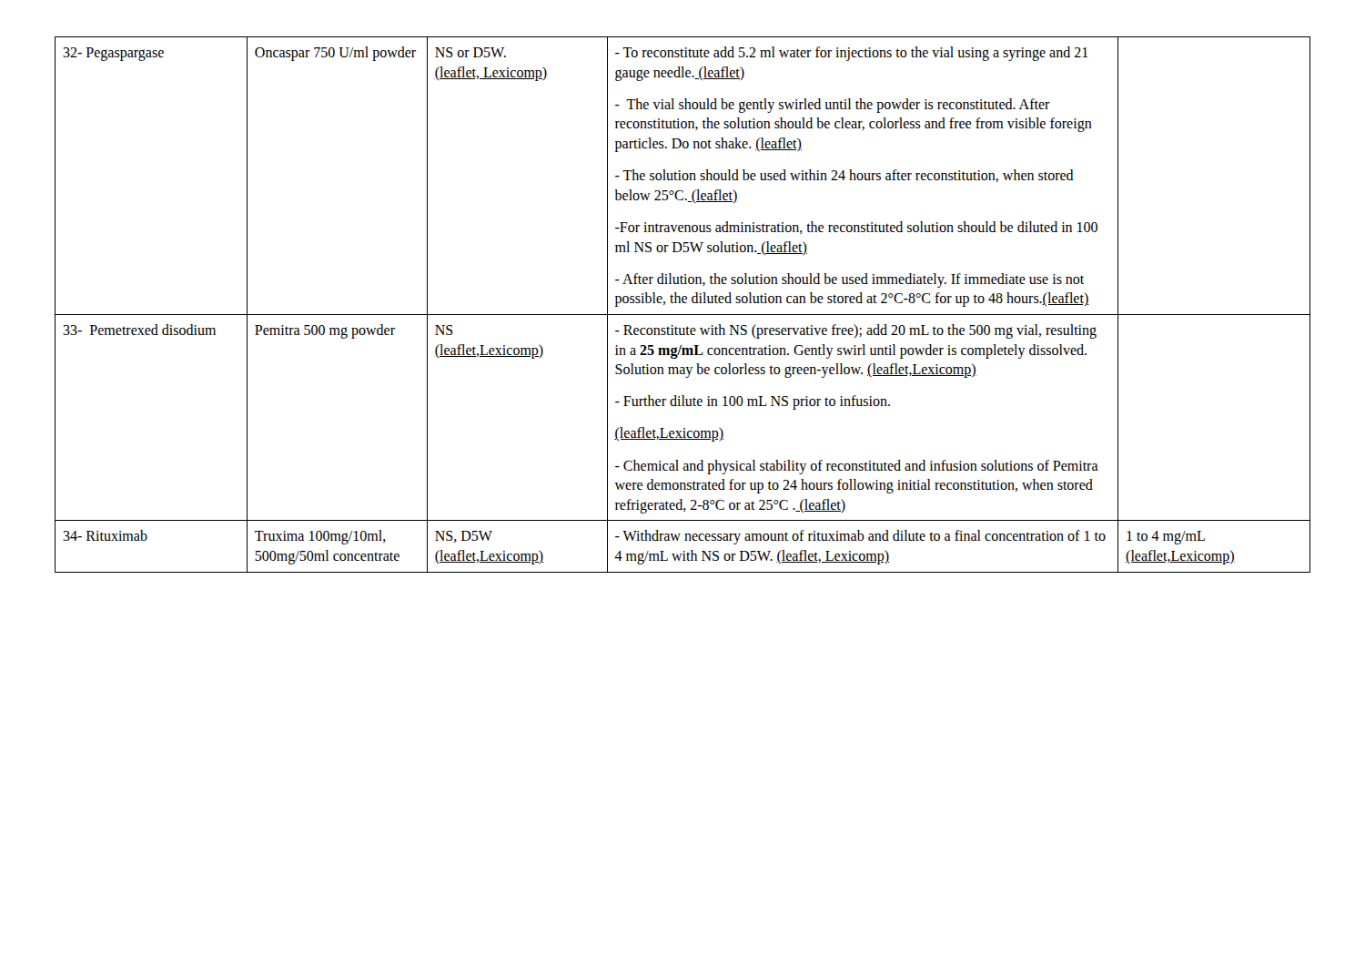| 32- Pegaspargase | Oncaspar 750 U/ml powder | NS or D5W. (leaflet, Lexicomp) | - To reconstitute add 5.2 ml water for injections to the vial using a syringe and 21 gauge needle. (leaflet) - The vial should be gently swirled until the powder is reconstituted. After reconstitution, the solution should be clear, colorless and free from visible foreign particles. Do not shake. (leaflet) - The solution should be used within 24 hours after reconstitution, when stored below 25°C. (leaflet) -For intravenous administration, the reconstituted solution should be diluted in 100 ml NS or D5W solution. (leaflet) - After dilution, the solution should be used immediately. If immediate use is not possible, the diluted solution can be stored at 2°C-8°C for up to 48 hours. (leaflet) | |
| 33- Pemetrexed disodium | Pemitra 500 mg powder | NS (leaflet,Lexicomp) | - Reconstitute with NS (preservative free); add 20 mL to the 500 mg vial, resulting in a 25 mg/mL concentration. Gently swirl until powder is completely dissolved. Solution may be colorless to green-yellow. (leaflet,Lexicomp) - Further dilute in 100 mL NS prior to infusion. (leaflet,Lexicomp) - Chemical and physical stability of reconstituted and infusion solutions of Pemitra were demonstrated for up to 24 hours following initial reconstitution, when stored refrigerated, 2-8°C or at 25°C . (leaflet) | |
| 34- Rituximab | Truxima 100mg/10ml, 500mg/50ml concentrate | NS, D5W (leaflet,Lexicomp) | - Withdraw necessary amount of rituximab and dilute to a final concentration of 1 to 4 mg/mL with NS or D5W. (leaflet, Lexicomp) | 1 to 4 mg/mL (leaflet,Lexicomp) |